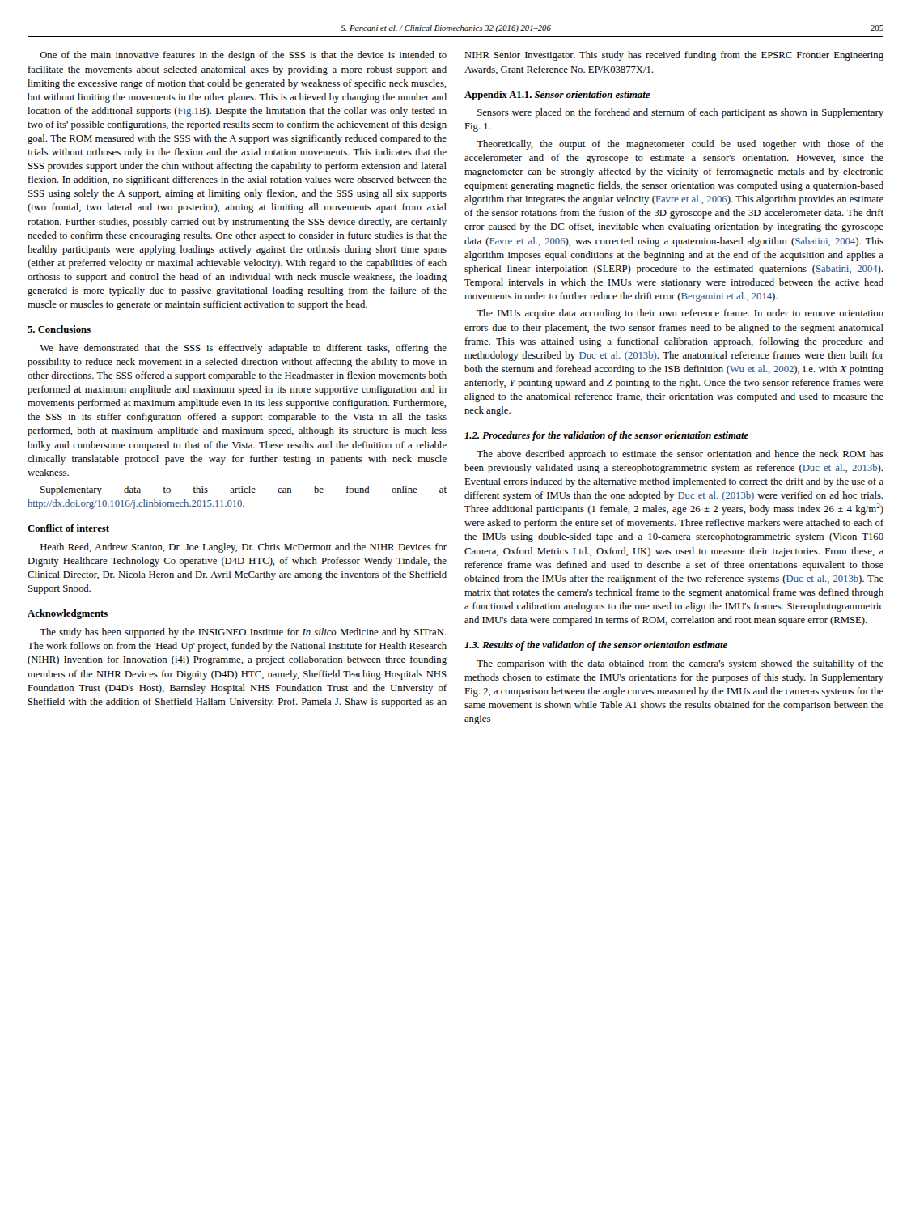S. Pancani et al. / Clinical Biomechanics 32 (2016) 201–206
205
One of the main innovative features in the design of the SSS is that the device is intended to facilitate the movements about selected anatomical axes by providing a more robust support and limiting the excessive range of motion that could be generated by weakness of specific neck muscles, but without limiting the movements in the other planes. This is achieved by changing the number and location of the additional supports (Fig.1 B). Despite the limitation that the collar was only tested in two of its' possible configurations, the reported results seem to confirm the achievement of this design goal. The ROM measured with the SSS with the A support was significantly reduced compared to the trials without orthoses only in the flexion and the axial rotation movements. This indicates that the SSS provides support under the chin without affecting the capability to perform extension and lateral flexion. In addition, no significant differences in the axial rotation values were observed between the SSS using solely the A support, aiming at limiting only flexion, and the SSS using all six supports (two frontal, two lateral and two posterior), aiming at limiting all movements apart from axial rotation. Further studies, possibly carried out by instrumenting the SSS device directly, are certainly needed to confirm these encouraging results. One other aspect to consider in future studies is that the healthy participants were applying loadings actively against the orthosis during short time spans (either at preferred velocity or maximal achievable velocity). With regard to the capabilities of each orthosis to support and control the head of an individual with neck muscle weakness, the loading generated is more typically due to passive gravitational loading resulting from the failure of the muscle or muscles to generate or maintain sufficient activation to support the head.
5. Conclusions
We have demonstrated that the SSS is effectively adaptable to different tasks, offering the possibility to reduce neck movement in a selected direction without affecting the ability to move in other directions. The SSS offered a support comparable to the Headmaster in flexion movements both performed at maximum amplitude and maximum speed in its more supportive configuration and in movements performed at maximum amplitude even in its less supportive configuration. Furthermore, the SSS in its stiffer configuration offered a support comparable to the Vista in all the tasks performed, both at maximum amplitude and maximum speed, although its structure is much less bulky and cumbersome compared to that of the Vista. These results and the definition of a reliable clinically translatable protocol pave the way for further testing in patients with neck muscle weakness.
Supplementary data to this article can be found online at http://dx.doi.org/10.1016/j.clinbiomech.2015.11.010.
Conflict of interest
Heath Reed, Andrew Stanton, Dr. Joe Langley, Dr. Chris McDermott and the NIHR Devices for Dignity Healthcare Technology Co-operative (D4D HTC), of which Professor Wendy Tindale, the Clinical Director, Dr. Nicola Heron and Dr. Avril McCarthy are among the inventors of the Sheffield Support Snood.
Acknowledgments
The study has been supported by the INSIGNEO Institute for In silico Medicine and by SITraN. The work follows on from the 'Head-Up' project, funded by the National Institute for Health Research (NIHR) Invention for Innovation (i4i) Programme, a project collaboration between three founding members of the NIHR Devices for Dignity (D4D) HTC, namely, Sheffield Teaching Hospitals NHS Foundation Trust (D4D's Host), Barnsley Hospital NHS Foundation Trust and the University of Sheffield with the addition of Sheffield Hallam University. Prof. Pamela J. Shaw is supported as an NIHR Senior Investigator. This study has received funding from the EPSRC Frontier Engineering Awards, Grant Reference No. EP/K03877X/1.
Appendix A1.1. Sensor orientation estimate
Sensors were placed on the forehead and sternum of each participant as shown in Supplementary Fig. 1.
Theoretically, the output of the magnetometer could be used together with those of the accelerometer and of the gyroscope to estimate a sensor's orientation. However, since the magnetometer can be strongly affected by the vicinity of ferromagnetic metals and by electronic equipment generating magnetic fields, the sensor orientation was computed using a quaternion-based algorithm that integrates the angular velocity (Favre et al., 2006). This algorithm provides an estimate of the sensor rotations from the fusion of the 3D gyroscope and the 3D accelerometer data. The drift error caused by the DC offset, inevitable when evaluating orientation by integrating the gyroscope data (Favre et al., 2006), was corrected using a quaternion-based algorithm (Sabatini, 2004). This algorithm imposes equal conditions at the beginning and at the end of the acquisition and applies a spherical linear interpolation (SLERP) procedure to the estimated quaternions (Sabatini, 2004). Temporal intervals in which the IMUs were stationary were introduced between the active head movements in order to further reduce the drift error (Bergamini et al., 2014).
The IMUs acquire data according to their own reference frame. In order to remove orientation errors due to their placement, the two sensor frames need to be aligned to the segment anatomical frame. This was attained using a functional calibration approach, following the procedure and methodology described by Duc et al. (2013b). The anatomical reference frames were then built for both the sternum and forehead according to the ISB definition (Wu et al., 2002), i.e. with X pointing anteriorly, Y pointing upward and Z pointing to the right. Once the two sensor reference frames were aligned to the anatomical reference frame, their orientation was computed and used to measure the neck angle.
1.2. Procedures for the validation of the sensor orientation estimate
The above described approach to estimate the sensor orientation and hence the neck ROM has been previously validated using a stereophotogrammetric system as reference (Duc et al., 2013b). Eventual errors induced by the alternative method implemented to correct the drift and by the use of a different system of IMUs than the one adopted by Duc et al. (2013b) were verified on ad hoc trials. Three additional participants (1 female, 2 males, age 26 ± 2 years, body mass index 26 ± 4 kg/m2) were asked to perform the entire set of movements. Three reflective markers were attached to each of the IMUs using double-sided tape and a 10-camera stereophotogrammetric system (Vicon T160 Camera, Oxford Metrics Ltd., Oxford, UK) was used to measure their trajectories. From these, a reference frame was defined and used to describe a set of three orientations equivalent to those obtained from the IMUs after the realignment of the two reference systems (Duc et al., 2013b). The matrix that rotates the camera's technical frame to the segment anatomical frame was defined through a functional calibration analogous to the one used to align the IMU's frames. Stereophotogrammetric and IMU's data were compared in terms of ROM, correlation and root mean square error (RMSE).
1.3. Results of the validation of the sensor orientation estimate
The comparison with the data obtained from the camera's system showed the suitability of the methods chosen to estimate the IMU's orientations for the purposes of this study. In Supplementary Fig. 2, a comparison between the angle curves measured by the IMUs and the cameras systems for the same movement is shown while Table A1 shows the results obtained for the comparison between the angles